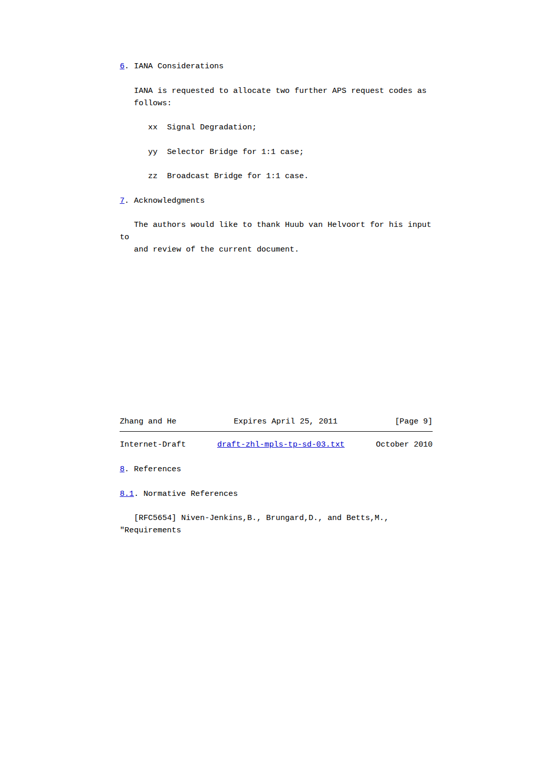6. IANA Considerations

   IANA is requested to allocate two further APS request codes as
   follows:

      xx  Signal Degradation;

      yy  Selector Bridge for 1:1 case;

      zz  Broadcast Bridge for 1:1 case.

7. Acknowledgments

   The authors would like to thank Huub van Helvoort for his input to
   and review of the current document.
Zhang and He Expires April 25, 2011 [Page 9]
Internet-Draft draft-zhl-mpls-tp-sd-03.txt October 2010
8. References

8.1. Normative References

   [RFC5654] Niven-Jenkins,B., Brungard,D., and Betts,M., "Requirements